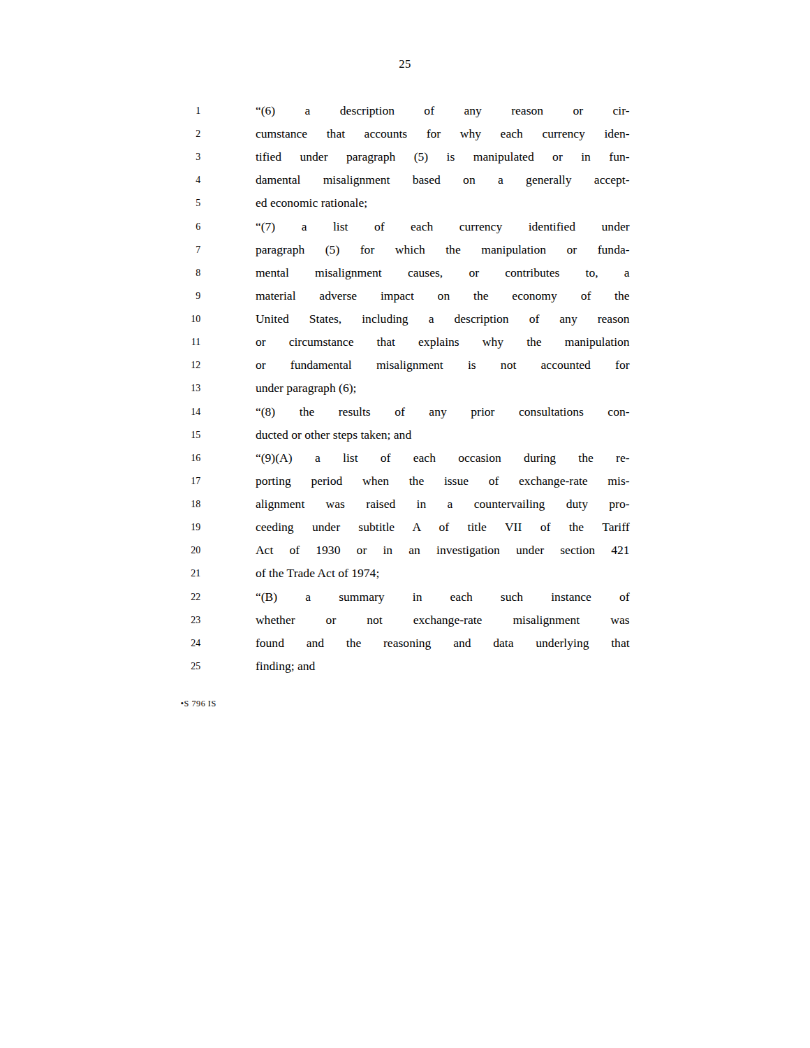25
“(6) a description of any reason or cir-
cumstance that accounts for why each currency iden-
tified under paragraph (5) is manipulated or in fun-
damental misalignment based on a generally accept-
ed economic rationale;
“(7) a list of each currency identified under
paragraph (5) for which the manipulation or funda-
mental misalignment causes, or contributes to, a
material adverse impact on the economy of the
United States, including a description of any reason
or circumstance that explains why the manipulation
or fundamental misalignment is not accounted for
under paragraph (6);
“(8) the results of any prior consultations con-
ducted or other steps taken; and
“(9)(A) a list of each occasion during the re-
porting period when the issue of exchange-rate mis-
alignment was raised in a countervailing duty pro-
ceeding under subtitle A of title VII of the Tariff
Act of 1930 or in an investigation under section 421
of the Trade Act of 1974;
“(B) a summary in each such instance of
whether or not exchange-rate misalignment was
found and the reasoning and data underlying that
finding; and
•S 796 IS